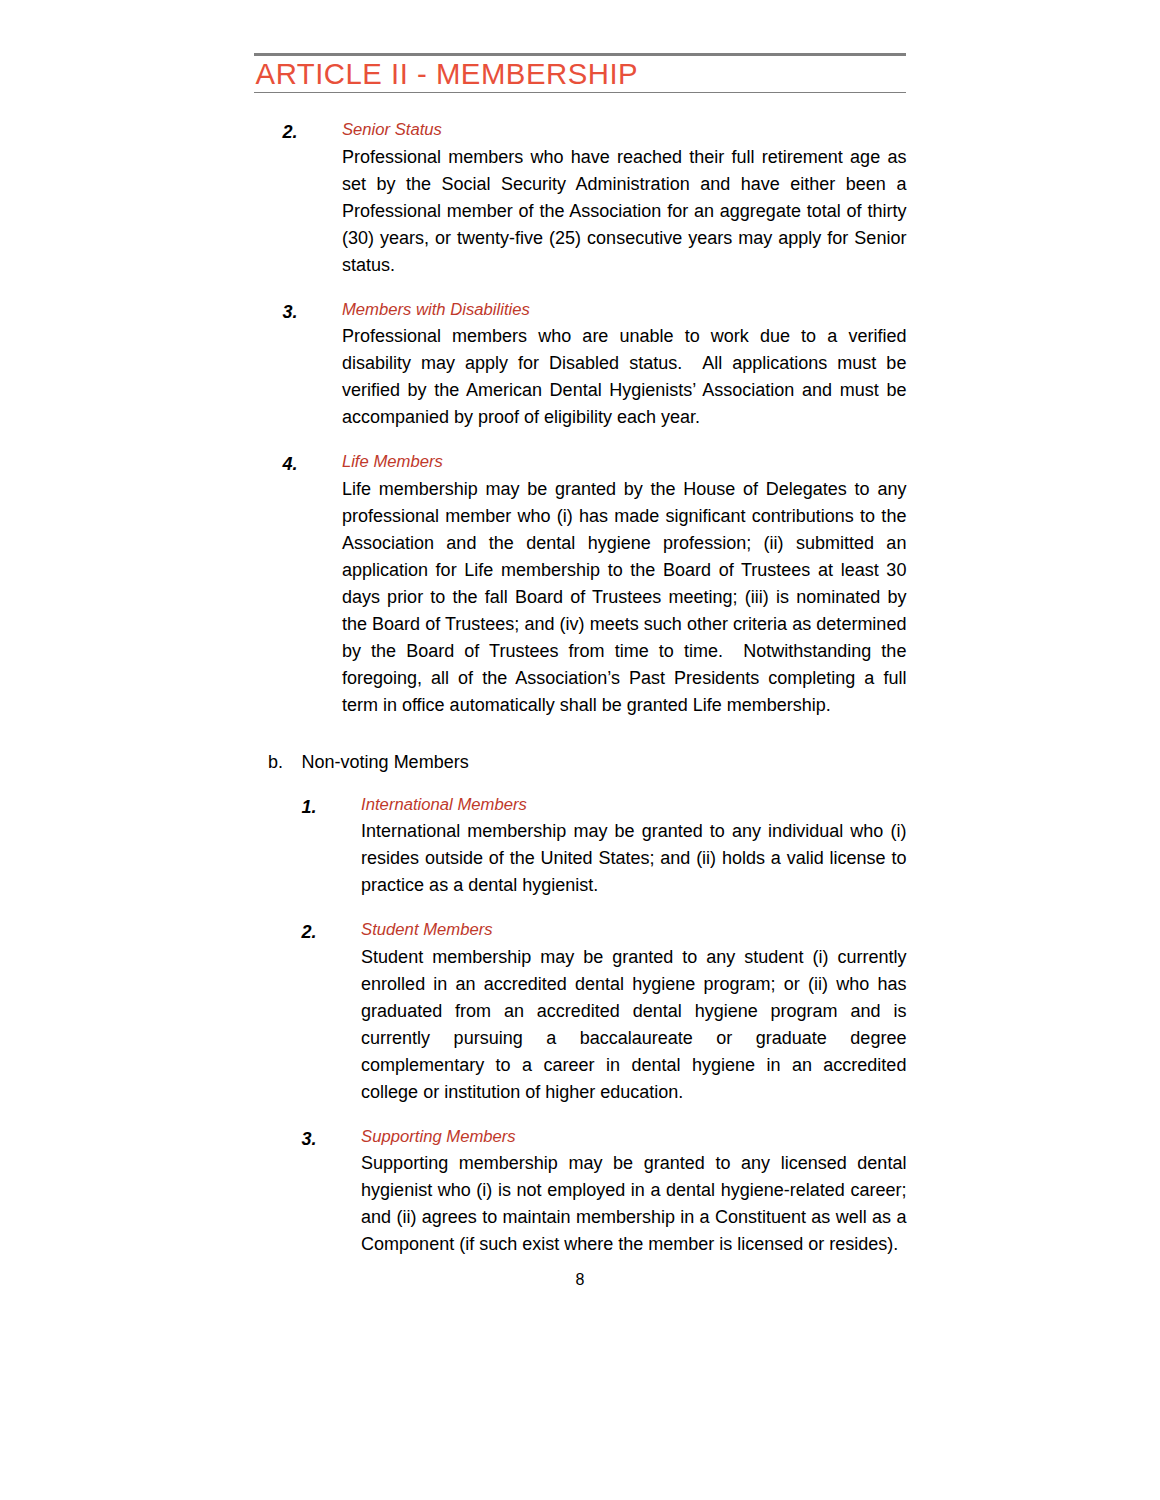ARTICLE II - MEMBERSHIP
2. Senior Status
Professional members who have reached their full retirement age as set by the Social Security Administration and have either been a Professional member of the Association for an aggregate total of thirty (30) years, or twenty-five (25) consecutive years may apply for Senior status.
3. Members with Disabilities
Professional members who are unable to work due to a verified disability may apply for Disabled status. All applications must be verified by the American Dental Hygienists’ Association and must be accompanied by proof of eligibility each year.
4. Life Members
Life membership may be granted by the House of Delegates to any professional member who (i) has made significant contributions to the Association and the dental hygiene profession; (ii) submitted an application for Life membership to the Board of Trustees at least 30 days prior to the fall Board of Trustees meeting; (iii) is nominated by the Board of Trustees; and (iv) meets such other criteria as determined by the Board of Trustees from time to time. Notwithstanding the foregoing, all of the Association’s Past Presidents completing a full term in office automatically shall be granted Life membership.
b. Non-voting Members
1. International Members
International membership may be granted to any individual who (i) resides outside of the United States; and (ii) holds a valid license to practice as a dental hygienist.
2. Student Members
Student membership may be granted to any student (i) currently enrolled in an accredited dental hygiene program; or (ii) who has graduated from an accredited dental hygiene program and is currently pursuing a baccalaureate or graduate degree complementary to a career in dental hygiene in an accredited college or institution of higher education.
3. Supporting Members
Supporting membership may be granted to any licensed dental hygienist who (i) is not employed in a dental hygiene-related career; and (ii) agrees to maintain membership in a Constituent as well as a Component (if such exist where the member is licensed or resides).
8